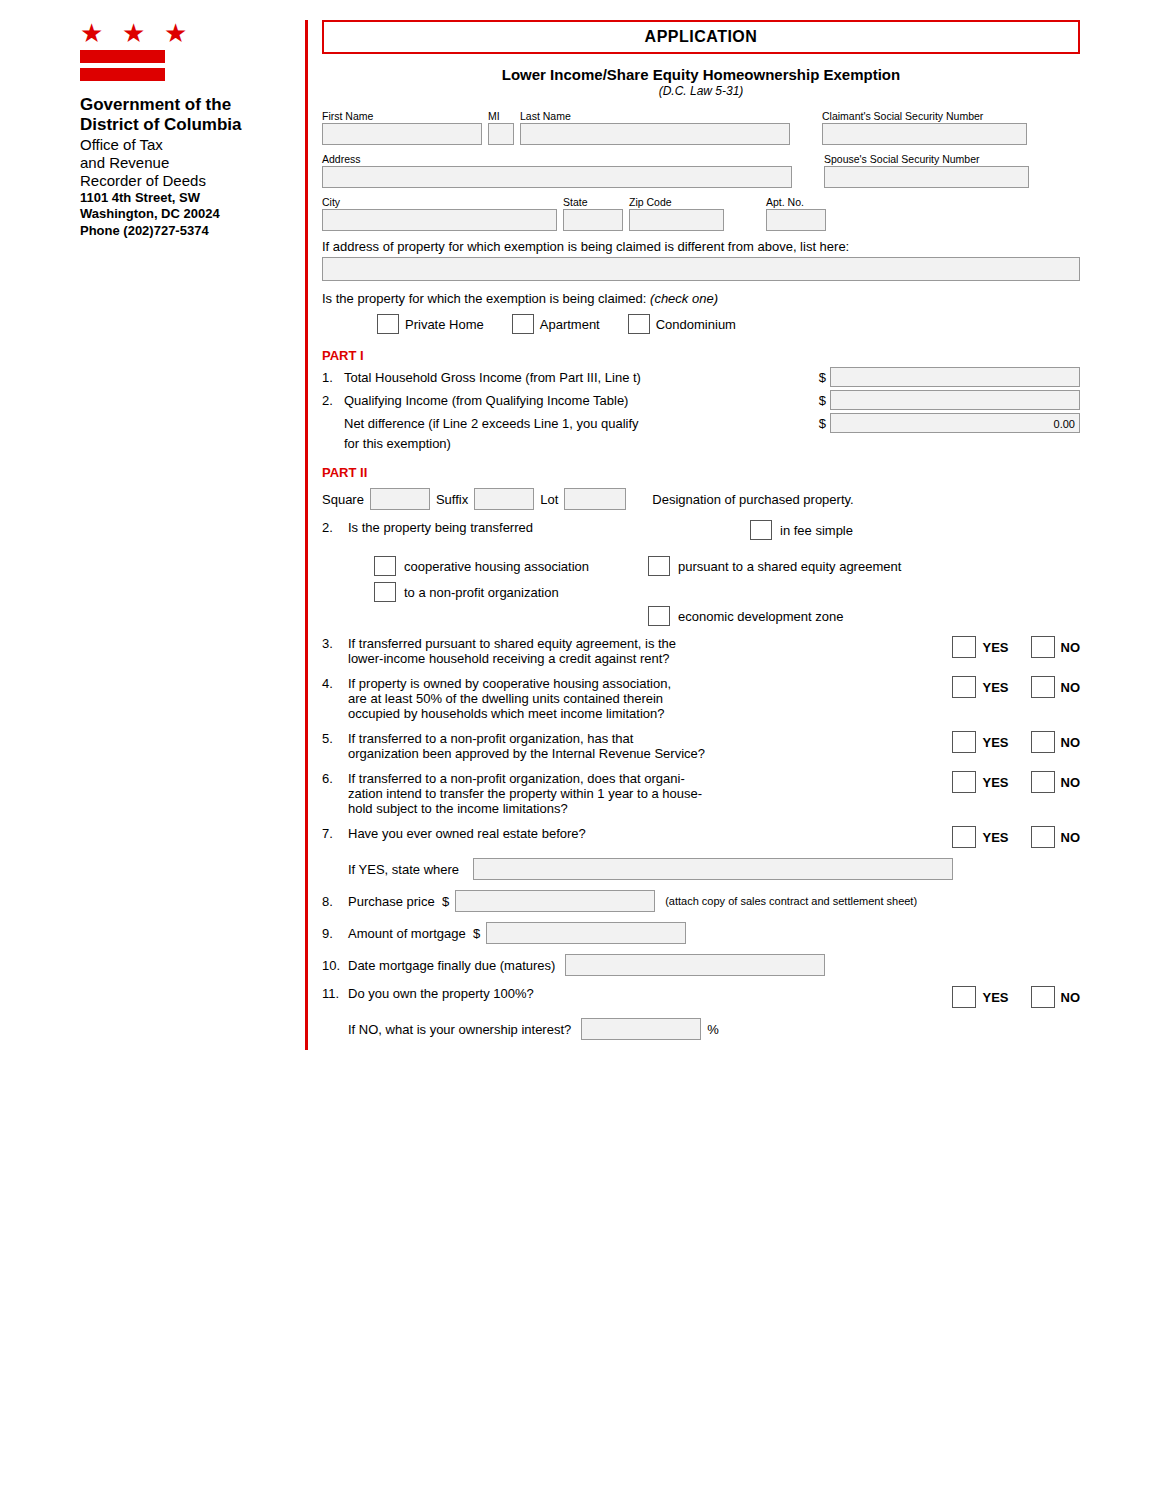★ ★ ★
Government of the
District of Columbia
Office of Tax
and Revenue
Recorder of Deeds
1101 4th Street, SW
Washington, DC 20024
Phone (202)727-5374
APPLICATION
Lower Income/Share Equity Homeownership Exemption
(D.C. Law 5-31)
First Name
MI
Last Name
Claimant's Social Security Number
Address
Spouse's Social Security Number
City
State
Zip Code
Apt. No.
If address of property for which exemption is being claimed is different from above, list here:
Is the property for which the exemption is being claimed: (check one)
Private Home Apartment Condominium
PART I
1.
Total Household Gross Income (from Part III, Line t)
$
2.
Qualifying Income (from Qualifying Income Table)
$
Net difference (if Line 2 exceeds Line 1, you qualify
$
0.00
for this exemption)
PART II
Square Suffix Lot Designation of purchased property.
2.
Is the property being transferred
in fee simple
cooperative housing association
to a non-profit organization
pursuant to a shared equity agreement
economic development zone
3.
If transferred pursuant to shared equity agreement, is the
lower-income household receiving a credit against rent?
YES NO
4.
If property is owned by cooperative housing association,
are at least 50% of the dwelling units contained therein
occupied by households which meet income limitation?
YES NO
5.
If transferred to a non-profit organization, has that
organization been approved by the Internal Revenue Service?
YES NO
6.
If transferred to a non-profit organization, does that organi-
zation intend to transfer the property within 1 year to a house-
hold subject to the income limitations?
YES NO
7.
Have you ever owned real estate before?
YES NO
If YES, state where
8.
Purchase price $
(attach copy of sales contract and settlement sheet)
9.
Amount of mortgage $
10.
Date mortgage finally due (matures)
11.
Do you own the property 100%?
YES NO
If NO, what is your ownership interest?
%